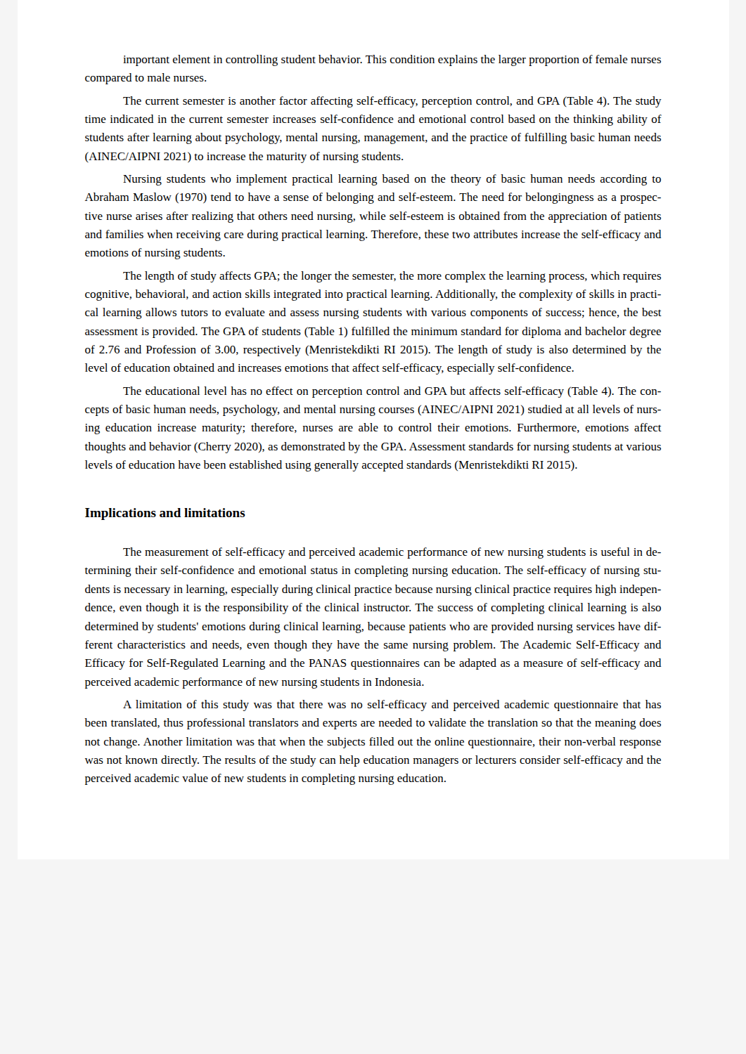important element in controlling student behavior. This condition explains the larger proportion of female nurses compared to male nurses.
The current semester is another factor affecting self-efficacy, perception control, and GPA (Table 4). The study time indicated in the current semester increases self-confidence and emotional control based on the thinking ability of students after learning about psychology, mental nursing, management, and the practice of fulfilling basic human needs (AINEC/AIPNI 2021) to increase the maturity of nursing students.
Nursing students who implement practical learning based on the theory of basic human needs according to Abraham Maslow (1970) tend to have a sense of belonging and self-esteem. The need for belongingness as a prospective nurse arises after realizing that others need nursing, while self-esteem is obtained from the appreciation of patients and families when receiving care during practical learning. Therefore, these two attributes increase the self-efficacy and emotions of nursing students.
The length of study affects GPA; the longer the semester, the more complex the learning process, which requires cognitive, behavioral, and action skills integrated into practical learning. Additionally, the complexity of skills in practical learning allows tutors to evaluate and assess nursing students with various components of success; hence, the best assessment is provided. The GPA of students (Table 1) fulfilled the minimum standard for diploma and bachelor degree of 2.76 and Profession of 3.00, respectively (Menristekdikti RI 2015). The length of study is also determined by the level of education obtained and increases emotions that affect self-efficacy, especially self-confidence.
The educational level has no effect on perception control and GPA but affects self-efficacy (Table 4). The concepts of basic human needs, psychology, and mental nursing courses (AINEC/AIPNI 2021) studied at all levels of nursing education increase maturity; therefore, nurses are able to control their emotions. Furthermore, emotions affect thoughts and behavior (Cherry 2020), as demonstrated by the GPA. Assessment standards for nursing students at various levels of education have been established using generally accepted standards (Menristekdikti RI 2015).
Implications and limitations
The measurement of self-efficacy and perceived academic performance of new nursing students is useful in determining their self-confidence and emotional status in completing nursing education. The self-efficacy of nursing students is necessary in learning, especially during clinical practice because nursing clinical practice requires high independence, even though it is the responsibility of the clinical instructor. The success of completing clinical learning is also determined by students' emotions during clinical learning, because patients who are provided nursing services have different characteristics and needs, even though they have the same nursing problem. The Academic Self-Efficacy and Efficacy for Self-Regulated Learning and the PANAS questionnaires can be adapted as a measure of self-efficacy and perceived academic performance of new nursing students in Indonesia.
A limitation of this study was that there was no self-efficacy and perceived academic questionnaire that has been translated, thus professional translators and experts are needed to validate the translation so that the meaning does not change. Another limitation was that when the subjects filled out the online questionnaire, their non-verbal response was not known directly. The results of the study can help education managers or lecturers consider self-efficacy and the perceived academic value of new students in completing nursing education.